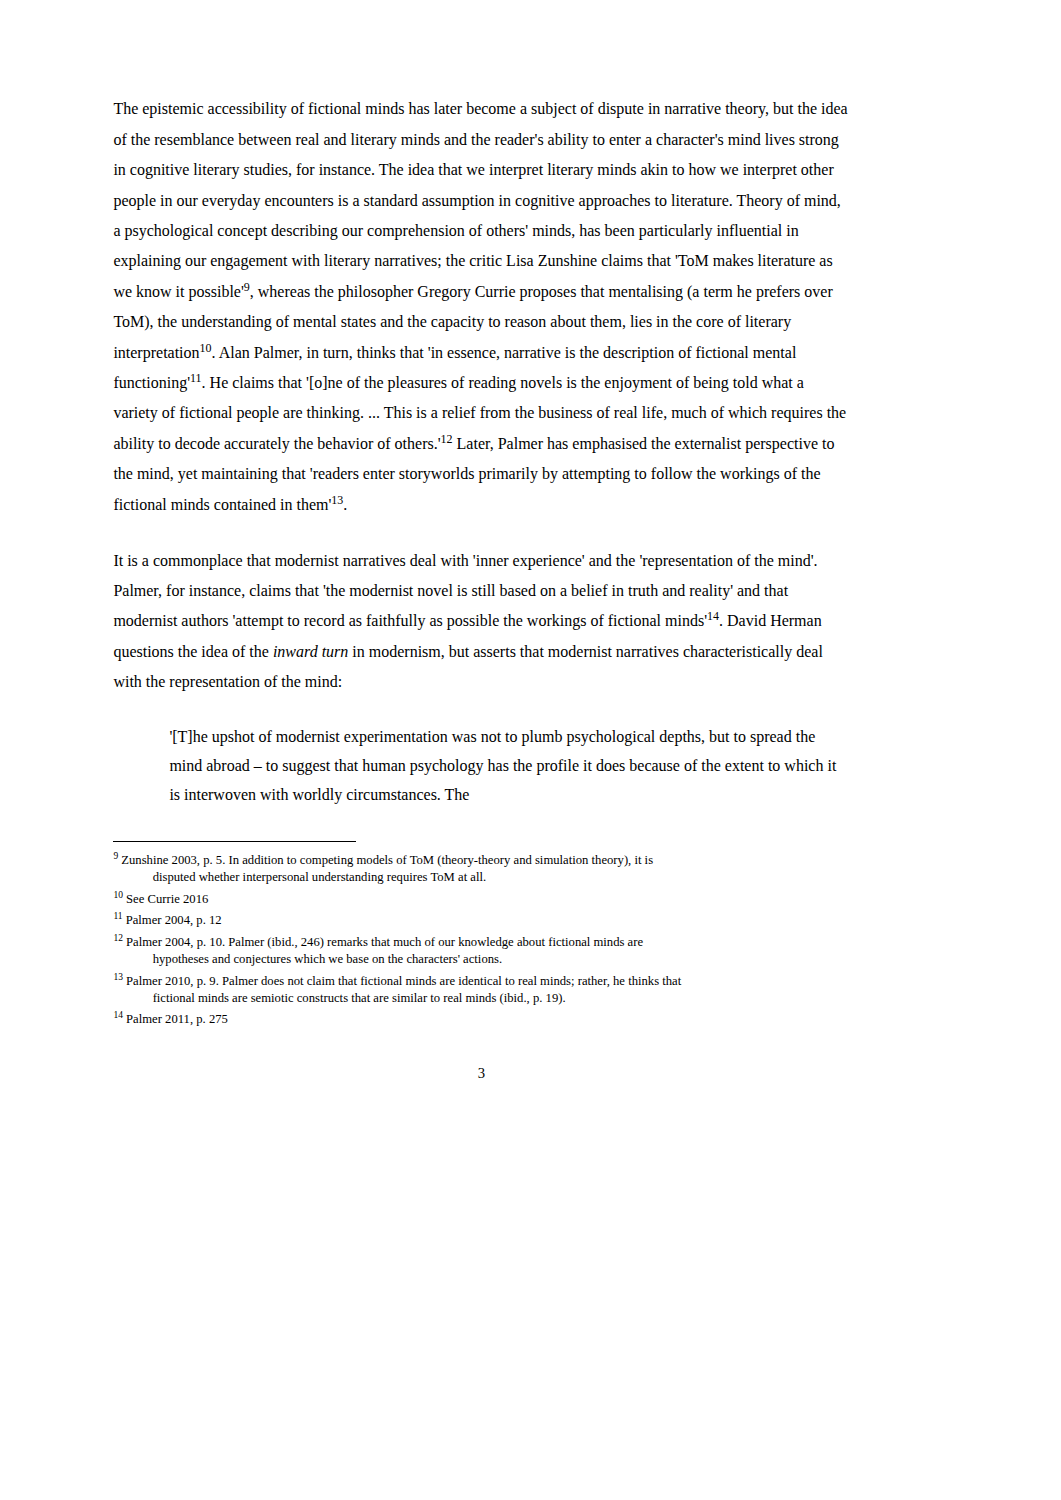The epistemic accessibility of fictional minds has later become a subject of dispute in narrative theory, but the idea of the resemblance between real and literary minds and the reader's ability to enter a character's mind lives strong in cognitive literary studies, for instance. The idea that we interpret literary minds akin to how we interpret other people in our everyday encounters is a standard assumption in cognitive approaches to literature. Theory of mind, a psychological concept describing our comprehension of others' minds, has been particularly influential in explaining our engagement with literary narratives; the critic Lisa Zunshine claims that 'ToM makes literature as we know it possible'9, whereas the philosopher Gregory Currie proposes that mentalising (a term he prefers over ToM), the understanding of mental states and the capacity to reason about them, lies in the core of literary interpretation10. Alan Palmer, in turn, thinks that 'in essence, narrative is the description of fictional mental functioning'11. He claims that '[o]ne of the pleasures of reading novels is the enjoyment of being told what a variety of fictional people are thinking. ... This is a relief from the business of real life, much of which requires the ability to decode accurately the behavior of others.'12 Later, Palmer has emphasised the externalist perspective to the mind, yet maintaining that 'readers enter storyworlds primarily by attempting to follow the workings of the fictional minds contained in them'13.
It is a commonplace that modernist narratives deal with 'inner experience' and the 'representation of the mind'. Palmer, for instance, claims that 'the modernist novel is still based on a belief in truth and reality' and that modernist authors 'attempt to record as faithfully as possible the workings of fictional minds'14. David Herman questions the idea of the inward turn in modernism, but asserts that modernist narratives characteristically deal with the representation of the mind:
'[T]he upshot of modernist experimentation was not to plumb psychological depths, but to spread the mind abroad – to suggest that human psychology has the profile it does because of the extent to which it is interwoven with worldly circumstances. The
9 Zunshine 2003, p. 5. In addition to competing models of ToM (theory-theory and simulation theory), it is
disputed whether interpersonal understanding requires ToM at all.
10 See Currie 2016
11 Palmer 2004, p. 12
12 Palmer 2004, p. 10. Palmer (ibid., 246) remarks that much of our knowledge about fictional minds are
hypotheses and conjectures which we base on the characters' actions.
13 Palmer 2010, p. 9. Palmer does not claim that fictional minds are identical to real minds; rather, he thinks that
fictional minds are semiotic constructs that are similar to real minds (ibid., p. 19).
14 Palmer 2011, p. 275
3